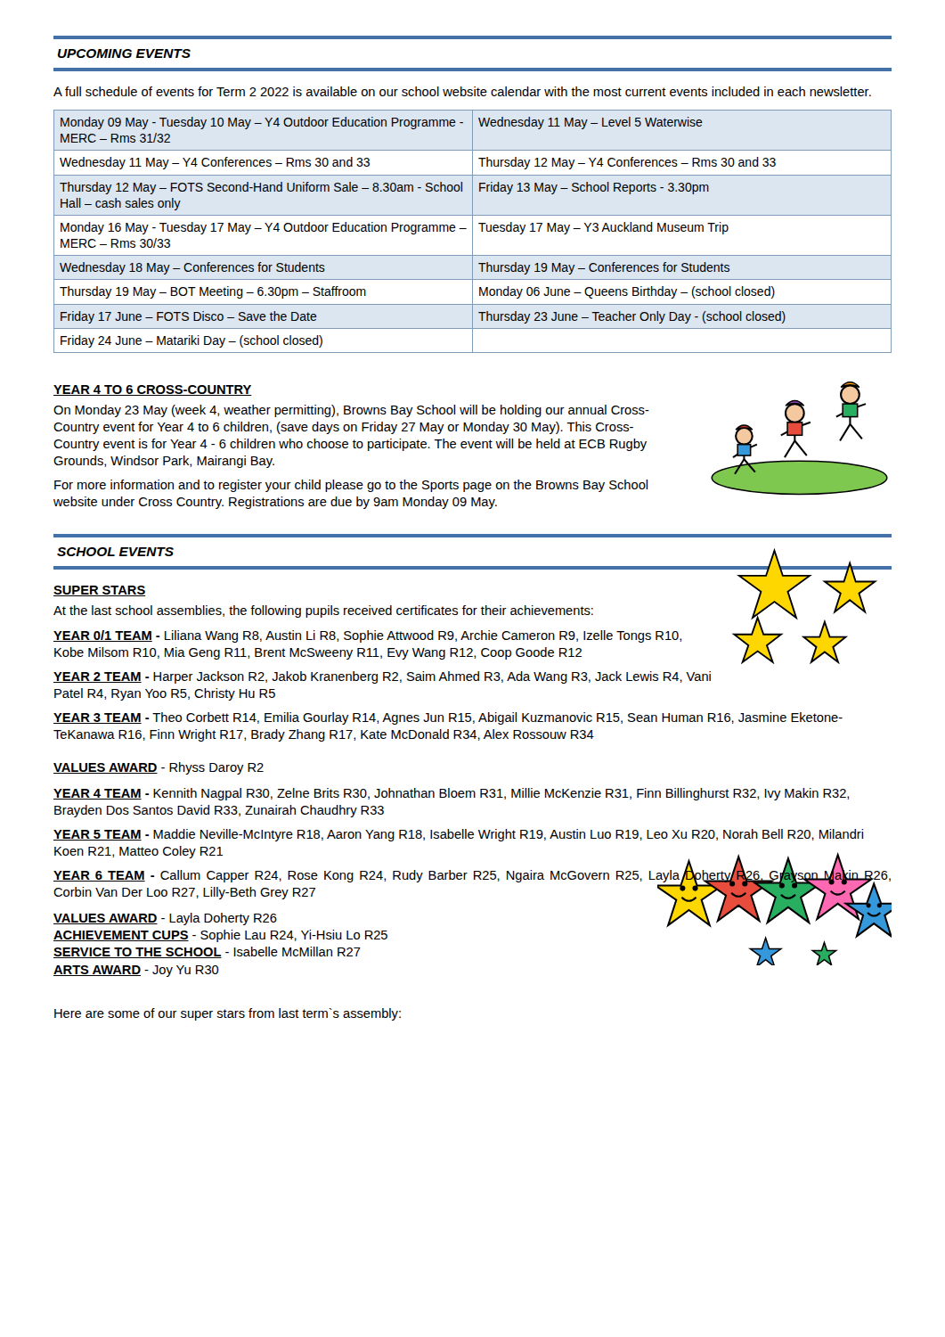UPCOMING EVENTS
A full schedule of events for Term 2 2022 is available on our school website calendar with the most current events included in each newsletter.
| Monday 09 May - Tuesday 10 May – Y4 Outdoor Education Programme - MERC – Rms 31/32 | Wednesday 11 May – Level 5 Waterwise |
| Wednesday 11 May – Y4 Conferences – Rms 30 and 33 | Thursday 12 May – Y4 Conferences – Rms 30 and 33 |
| Thursday 12 May – FOTS Second-Hand Uniform Sale – 8.30am - School Hall – cash sales only | Friday 13 May – School Reports - 3.30pm |
| Monday 16 May - Tuesday 17 May – Y4 Outdoor Education Programme – MERC – Rms 30/33 | Tuesday 17 May – Y3 Auckland Museum Trip |
| Wednesday 18 May – Conferences for Students | Thursday 19 May – Conferences for Students |
| Thursday 19 May – BOT Meeting – 6.30pm – Staffroom | Monday 06 June – Queens Birthday – (school closed) |
| Friday 17 June – FOTS Disco – Save the Date | Thursday 23 June – Teacher Only Day - (school closed) |
| Friday 24 June – Matariki Day – (school closed) | |
YEAR 4 TO 6 CROSS-COUNTRY
On Monday 23 May (week 4, weather permitting), Browns Bay School will be holding our annual Cross-Country event for Year 4 to 6 children, (save days on Friday 27 May or Monday 30 May). This Cross-Country event is for Year 4 - 6 children who choose to participate. The event will be held at ECB Rugby Grounds, Windsor Park, Mairangi Bay.
For more information and to register your child please go to the Sports page on the Browns Bay School website under Cross Country. Registrations are due by 9am Monday 09 May.
SCHOOL EVENTS
SUPER STARS
At the last school assemblies, the following pupils received certificates for their achievements:
YEAR 0/1 TEAM - Liliana Wang R8, Austin Li R8, Sophie Attwood R9, Archie Cameron R9, Izelle Tongs R10, Kobe Milsom R10, Mia Geng R11, Brent McSweeny R11, Evy Wang R12, Coop Goode R12
YEAR 2 TEAM - Harper Jackson R2, Jakob Kranenberg R2, Saim Ahmed R3, Ada Wang R3, Jack Lewis R4, Vani Patel R4, Ryan Yoo R5, Christy Hu R5
YEAR 3 TEAM - Theo Corbett R14, Emilia Gourlay R14, Agnes Jun R15, Abigail Kuzmanovic R15, Sean Human R16, Jasmine Eketone-TeKanawa R16, Finn Wright R17, Brady Zhang R17, Kate McDonald R34, Alex Rossouw R34
VALUES AWARD - Rhyss Daroy R2
YEAR 4 TEAM - Kennith Nagpal R30, Zelne Brits R30, Johnathan Bloem R31, Millie McKenzie R31, Finn Billinghurst R32, Ivy Makin R32, Brayden Dos Santos David R33, Zunairah Chaudhry R33
YEAR 5 TEAM - Maddie Neville-McIntyre R18, Aaron Yang R18, Isabelle Wright R19, Austin Luo R19, Leo Xu R20, Norah Bell R20, Milandri Koen R21, Matteo Coley R21
YEAR 6 TEAM - Callum Capper R24, Rose Kong R24, Rudy Barber R25, Ngaira McGovern R25, Layla Doherty R26, Grayson Makin R26, Corbin Van Der Loo R27, Lilly-Beth Grey R27
VALUES AWARD - Layla Doherty R26
ACHIEVEMENT CUPS - Sophie Lau R24, Yi-Hsiu Lo R25
SERVICE TO THE SCHOOL - Isabelle McMillan R27
ARTS AWARD - Joy Yu R30
Here are some of our super stars from last term`s assembly: